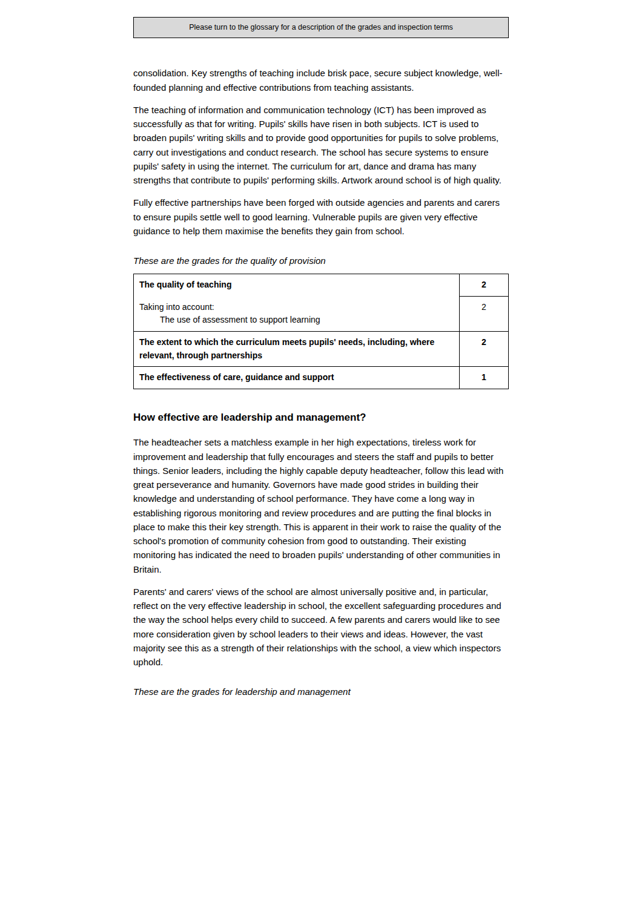Please turn to the glossary for a description of the grades and inspection terms
consolidation. Key strengths of teaching include brisk pace, secure subject knowledge, well-founded planning and effective contributions from teaching assistants.
The teaching of information and communication technology (ICT) has been improved as successfully as that for writing. Pupils' skills have risen in both subjects. ICT is used to broaden pupils' writing skills and to provide good opportunities for pupils to solve problems, carry out investigations and conduct research. The school has secure systems to ensure pupils' safety in using the internet. The curriculum for art, dance and drama has many strengths that contribute to pupils' performing skills. Artwork around school is of high quality.
Fully effective partnerships have been forged with outside agencies and parents and carers to ensure pupils settle well to good learning. Vulnerable pupils are given very effective guidance to help them maximise the benefits they gain from school.
These are the grades for the quality of provision
| The quality of teaching | 2 |
| Taking into account: The use of assessment to support learning | 2 |
| The extent to which the curriculum meets pupils' needs, including, where relevant, through partnerships | 2 |
| The effectiveness of care, guidance and support | 1 |
How effective are leadership and management?
The headteacher sets a matchless example in her high expectations, tireless work for improvement and leadership that fully encourages and steers the staff and pupils to better things. Senior leaders, including the highly capable deputy headteacher, follow this lead with great perseverance and humanity. Governors have made good strides in building their knowledge and understanding of school performance. They have come a long way in establishing rigorous monitoring and review procedures and are putting the final blocks in place to make this their key strength. This is apparent in their work to raise the quality of the school's promotion of community cohesion from good to outstanding. Their existing monitoring has indicated the need to broaden pupils' understanding of other communities in Britain.
Parents' and carers' views of the school are almost universally positive and, in particular, reflect on the very effective leadership in school, the excellent safeguarding procedures and the way the school helps every child to succeed. A few parents and carers would like to see more consideration given by school leaders to their views and ideas. However, the vast majority see this as a strength of their relationships with the school, a view which inspectors uphold.
These are the grades for leadership and management